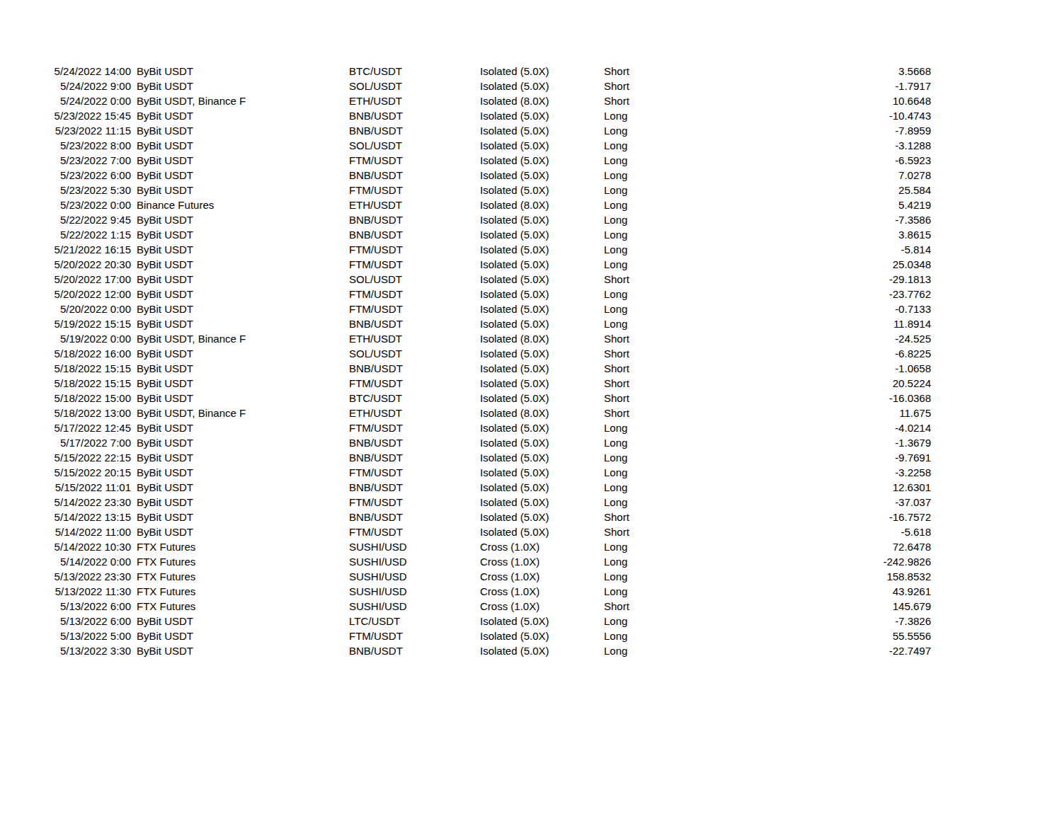| 5/24/2022 14:00 | ByBit USDT | BTC/USDT | Isolated (5.0X) | Short | 3.5668 |
| 5/24/2022 9:00 | ByBit USDT | SOL/USDT | Isolated (5.0X) | Short | -1.7917 |
| 5/24/2022 0:00 | ByBit USDT, Binance F | ETH/USDT | Isolated (8.0X) | Short | 10.6648 |
| 5/23/2022 15:45 | ByBit USDT | BNB/USDT | Isolated (5.0X) | Long | -10.4743 |
| 5/23/2022 11:15 | ByBit USDT | BNB/USDT | Isolated (5.0X) | Long | -7.8959 |
| 5/23/2022 8:00 | ByBit USDT | SOL/USDT | Isolated (5.0X) | Long | -3.1288 |
| 5/23/2022 7:00 | ByBit USDT | FTM/USDT | Isolated (5.0X) | Long | -6.5923 |
| 5/23/2022 6:00 | ByBit USDT | BNB/USDT | Isolated (5.0X) | Long | 7.0278 |
| 5/23/2022 5:30 | ByBit USDT | FTM/USDT | Isolated (5.0X) | Long | 25.584 |
| 5/23/2022 0:00 | Binance Futures | ETH/USDT | Isolated (8.0X) | Long | 5.4219 |
| 5/22/2022 9:45 | ByBit USDT | BNB/USDT | Isolated (5.0X) | Long | -7.3586 |
| 5/22/2022 1:15 | ByBit USDT | BNB/USDT | Isolated (5.0X) | Long | 3.8615 |
| 5/21/2022 16:15 | ByBit USDT | FTM/USDT | Isolated (5.0X) | Long | -5.814 |
| 5/20/2022 20:30 | ByBit USDT | FTM/USDT | Isolated (5.0X) | Long | 25.0348 |
| 5/20/2022 17:00 | ByBit USDT | SOL/USDT | Isolated (5.0X) | Short | -29.1813 |
| 5/20/2022 12:00 | ByBit USDT | FTM/USDT | Isolated (5.0X) | Long | -23.7762 |
| 5/20/2022 0:00 | ByBit USDT | FTM/USDT | Isolated (5.0X) | Long | -0.7133 |
| 5/19/2022 15:15 | ByBit USDT | BNB/USDT | Isolated (5.0X) | Long | 11.8914 |
| 5/19/2022 0:00 | ByBit USDT, Binance F | ETH/USDT | Isolated (8.0X) | Short | -24.525 |
| 5/18/2022 16:00 | ByBit USDT | SOL/USDT | Isolated (5.0X) | Short | -6.8225 |
| 5/18/2022 15:15 | ByBit USDT | BNB/USDT | Isolated (5.0X) | Short | -1.0658 |
| 5/18/2022 15:15 | ByBit USDT | FTM/USDT | Isolated (5.0X) | Short | 20.5224 |
| 5/18/2022 15:00 | ByBit USDT | BTC/USDT | Isolated (5.0X) | Short | -16.0368 |
| 5/18/2022 13:00 | ByBit USDT, Binance F | ETH/USDT | Isolated (8.0X) | Short | 11.675 |
| 5/17/2022 12:45 | ByBit USDT | FTM/USDT | Isolated (5.0X) | Long | -4.0214 |
| 5/17/2022 7:00 | ByBit USDT | BNB/USDT | Isolated (5.0X) | Long | -1.3679 |
| 5/15/2022 22:15 | ByBit USDT | BNB/USDT | Isolated (5.0X) | Long | -9.7691 |
| 5/15/2022 20:15 | ByBit USDT | FTM/USDT | Isolated (5.0X) | Long | -3.2258 |
| 5/15/2022 11:01 | ByBit USDT | BNB/USDT | Isolated (5.0X) | Long | 12.6301 |
| 5/14/2022 23:30 | ByBit USDT | FTM/USDT | Isolated (5.0X) | Long | -37.037 |
| 5/14/2022 13:15 | ByBit USDT | BNB/USDT | Isolated (5.0X) | Short | -16.7572 |
| 5/14/2022 11:00 | ByBit USDT | FTM/USDT | Isolated (5.0X) | Short | -5.618 |
| 5/14/2022 10:30 | FTX Futures | SUSHI/USD | Cross (1.0X) | Long | 72.6478 |
| 5/14/2022 0:00 | FTX Futures | SUSHI/USD | Cross (1.0X) | Long | -242.9826 |
| 5/13/2022 23:30 | FTX Futures | SUSHI/USD | Cross (1.0X) | Long | 158.8532 |
| 5/13/2022 11:30 | FTX Futures | SUSHI/USD | Cross (1.0X) | Long | 43.9261 |
| 5/13/2022 6:00 | FTX Futures | SUSHI/USD | Cross (1.0X) | Short | 145.679 |
| 5/13/2022 6:00 | ByBit USDT | LTC/USDT | Isolated (5.0X) | Long | -7.3826 |
| 5/13/2022 5:00 | ByBit USDT | FTM/USDT | Isolated (5.0X) | Long | 55.5556 |
| 5/13/2022 3:30 | ByBit USDT | BNB/USDT | Isolated (5.0X) | Long | -22.7497 |